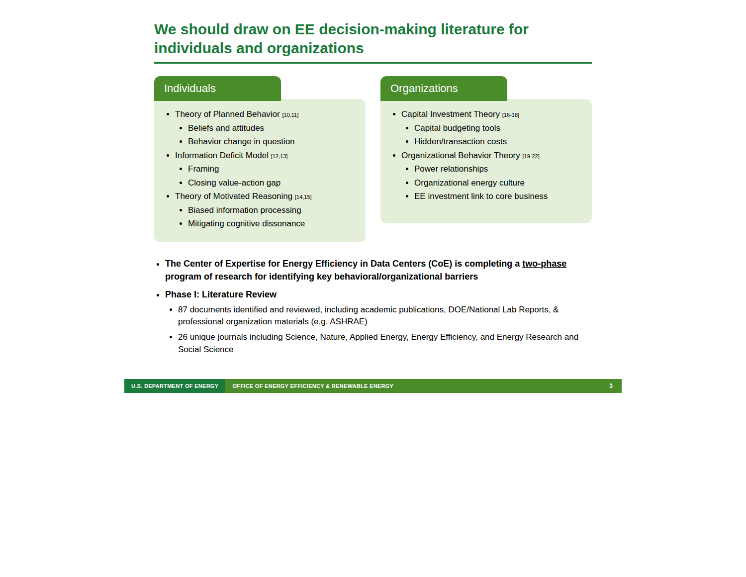We should draw on EE decision-making literature for individuals and organizations
Individuals
Theory of Planned Behavior [10,11]
Beliefs and attitudes
Behavior change in question
Information Deficit Model [12,13]
Framing
Closing value-action gap
Theory of Motivated Reasoning [14,15]
Biased information processing
Mitigating cognitive dissonance
Organizations
Capital Investment Theory [16-18]
Capital budgeting tools
Hidden/transaction costs
Organizational Behavior Theory [19-22]
Power relationships
Organizational energy culture
EE investment link to core business
The Center of Expertise for Energy Efficiency in Data Centers (CoE) is completing a two-phase program of research for identifying key behavioral/organizational barriers
Phase I: Literature Review
87 documents identified and reviewed, including academic publications, DOE/National Lab Reports, & professional organization materials (e.g. ASHRAE)
26 unique journals including Science, Nature, Applied Energy, Energy Efficiency, and Energy Research and Social Science
U.S. DEPARTMENT OF ENERGY
OFFICE OF ENERGY EFFICIENCY & RENEWABLE ENERGY
3